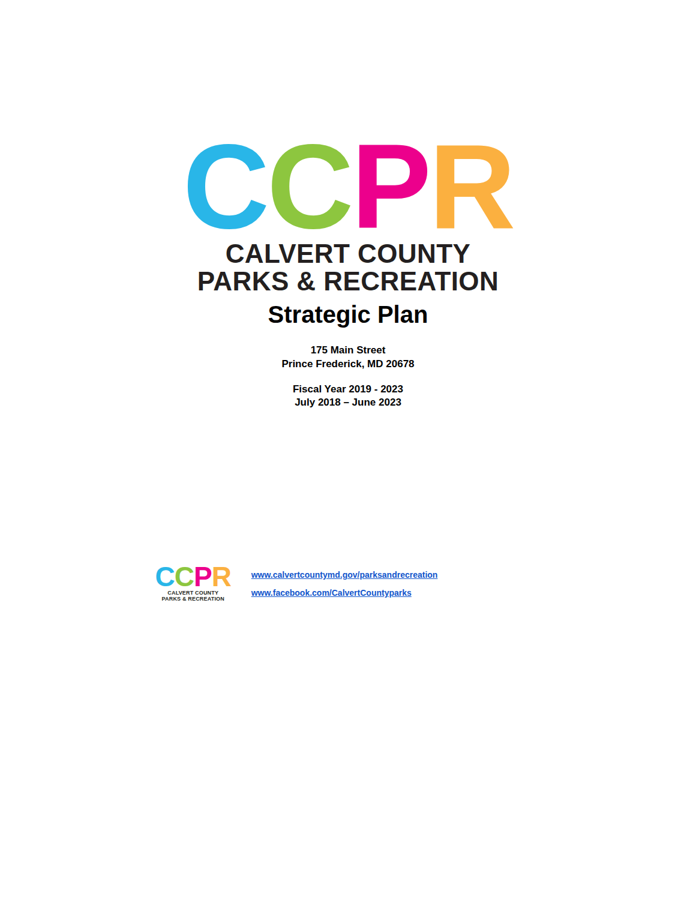CCPR
CALVERT COUNTY
PARKS & RECREATION
Strategic Plan
175 Main Street
Prince Frederick, MD 20678 Fiscal Year 2019 - 2023
July 2018 – June 2023
CCPR
CALVERT COUNTY
PARKS & RECREATION
www.calvertcountymd.gov/parksandrecreation
www.facebook.com/CalvertCountyparks